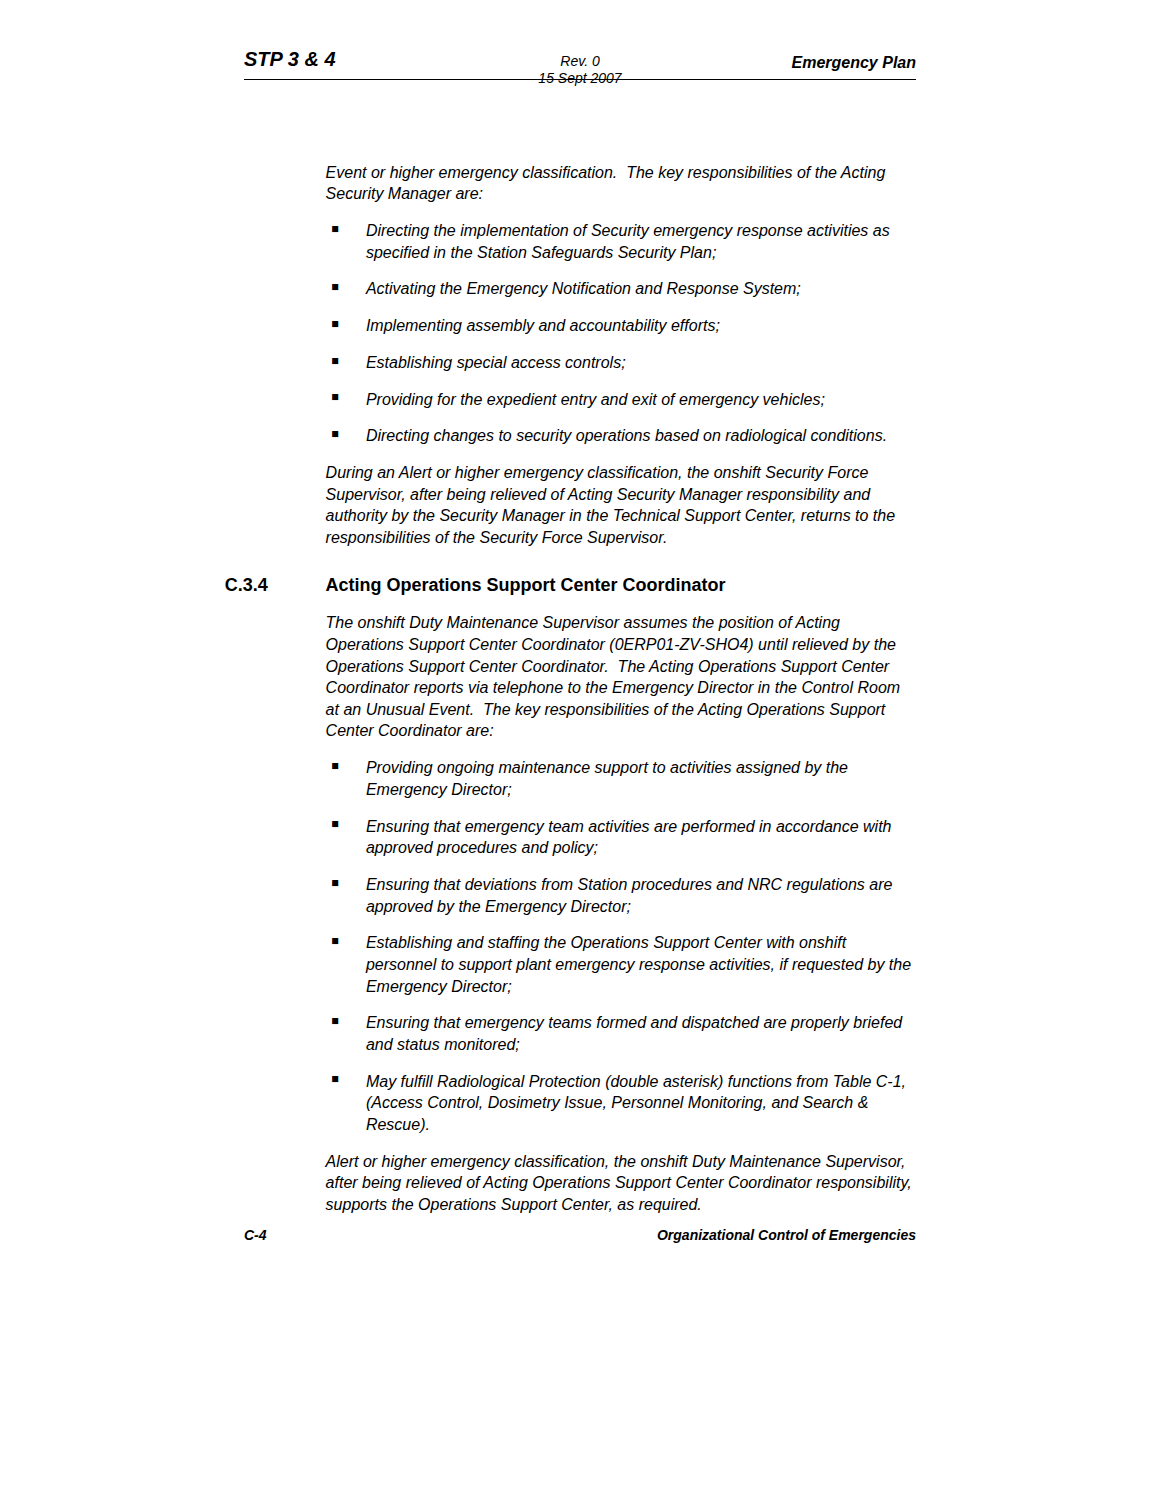Rev. 0
15 Sept 2007
STP 3 & 4
Emergency Plan
Event or higher emergency classification. The key responsibilities of the Acting Security Manager are:
Directing the implementation of Security emergency response activities as specified in the Station Safeguards Security Plan;
Activating the Emergency Notification and Response System;
Implementing assembly and accountability efforts;
Establishing special access controls;
Providing for the expedient entry and exit of emergency vehicles;
Directing changes to security operations based on radiological conditions.
During an Alert or higher emergency classification, the onshift Security Force Supervisor, after being relieved of Acting Security Manager responsibility and authority by the Security Manager in the Technical Support Center, returns to the responsibilities of the Security Force Supervisor.
C.3.4 Acting Operations Support Center Coordinator
The onshift Duty Maintenance Supervisor assumes the position of Acting Operations Support Center Coordinator (0ERP01-ZV-SHO4) until relieved by the Operations Support Center Coordinator. The Acting Operations Support Center Coordinator reports via telephone to the Emergency Director in the Control Room at an Unusual Event. The key responsibilities of the Acting Operations Support Center Coordinator are:
Providing ongoing maintenance support to activities assigned by the Emergency Director;
Ensuring that emergency team activities are performed in accordance with approved procedures and policy;
Ensuring that deviations from Station procedures and NRC regulations are approved by the Emergency Director;
Establishing and staffing the Operations Support Center with onshift personnel to support plant emergency response activities, if requested by the Emergency Director;
Ensuring that emergency teams formed and dispatched are properly briefed and status monitored;
May fulfill Radiological Protection (double asterisk) functions from Table C-1, (Access Control, Dosimetry Issue, Personnel Monitoring, and Search & Rescue).
Alert or higher emergency classification, the onshift Duty Maintenance Supervisor, after being relieved of Acting Operations Support Center Coordinator responsibility, supports the Operations Support Center, as required.
C-4
Organizational Control of Emergencies